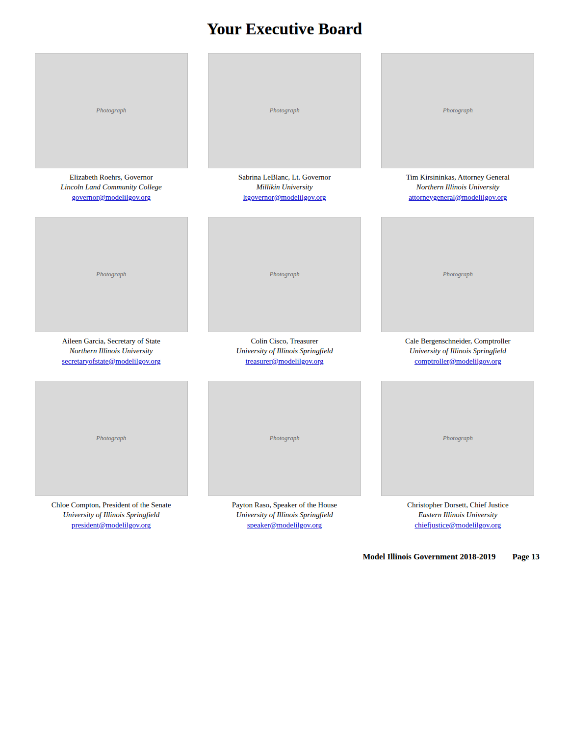Your Executive Board
Photograph
Elizabeth Roehrs, Governor Lincoln Land Community College governor@modelilgov.org
Photograph
Sabrina LeBlanc, Lt. Governor Millikin University ltgovernor@modelilgov.org
Photograph
Tim Kirsininkas, Attorney General Northern Illinois University attorneygeneral@modelilgov.org
Photograph
Aileen Garcia, Secretary of State Northern Illinois University secretaryofstate@modelilgov.org
Photograph
Colin Cisco, Treasurer University of Illinois Springfield treasurer@modelilgov.org
Photograph
Cale Bergenschneider, Comptroller University of Illinois Springfield comptroller@modelilgov.org
Photograph
Chloe Compton, President of the Senate University of Illinois Springfield president@modelilgov.org
Photograph
Payton Raso, Speaker of the House University of Illinois Springfield speaker@modelilgov.org
Photograph
Christopher Dorsett, Chief Justice Eastern Illinois University chiefjustice@modelilgov.org
Model Illinois Government 2018-2019 Page 13